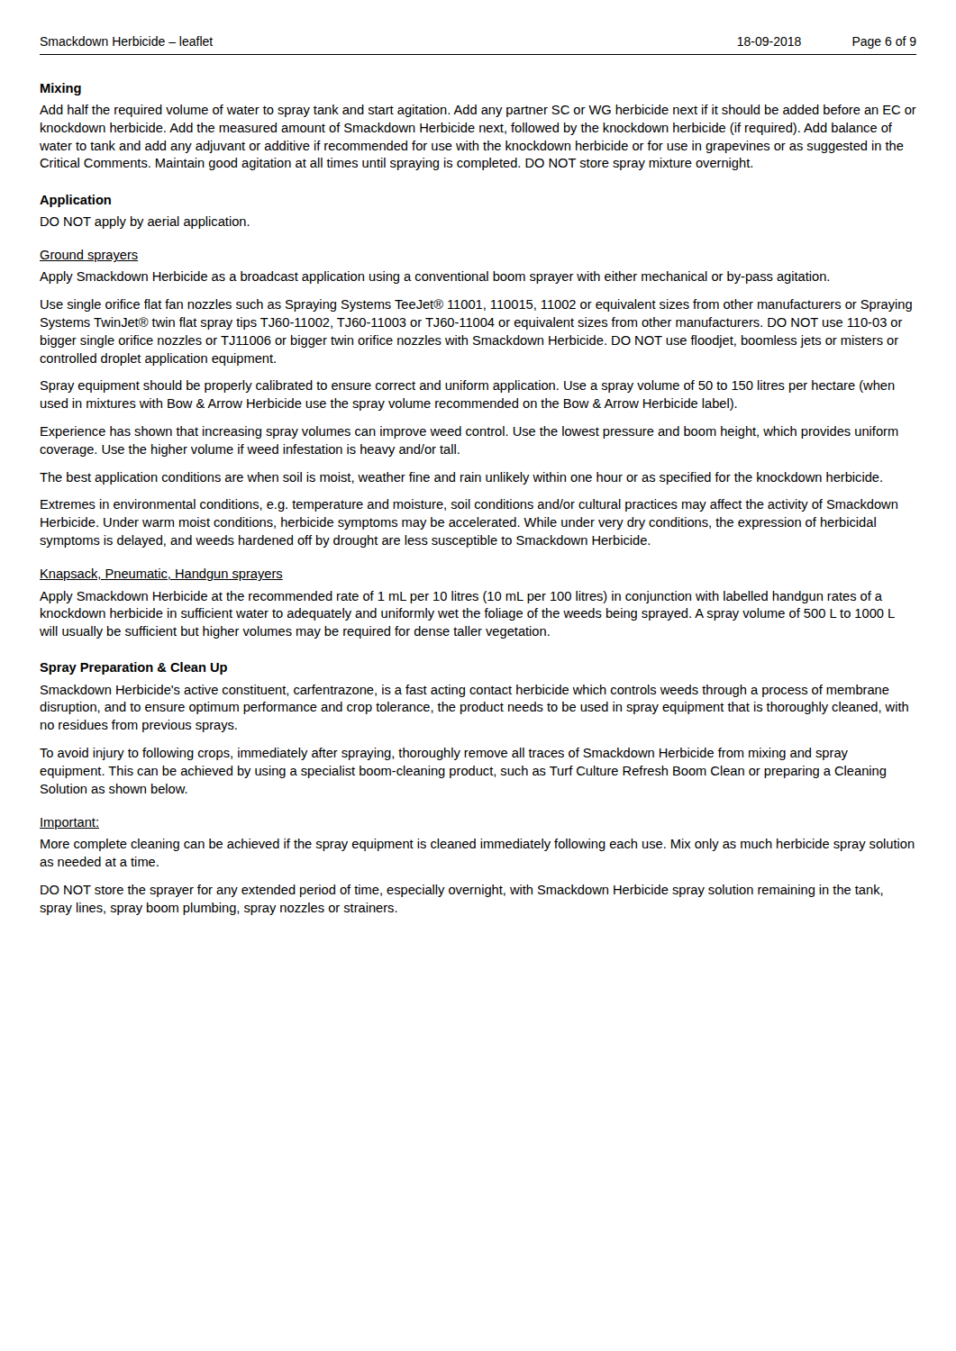Smackdown Herbicide – leaflet 18-09-2018 Page 6 of 9
Mixing
Add half the required volume of water to spray tank and start agitation. Add any partner SC or WG herbicide next if it should be added before an EC or knockdown herbicide. Add the measured amount of Smackdown Herbicide next, followed by the knockdown herbicide (if required). Add balance of water to tank and add any adjuvant or additive if recommended for use with the knockdown herbicide or for use in grapevines or as suggested in the Critical Comments. Maintain good agitation at all times until spraying is completed. DO NOT store spray mixture overnight.
Application
DO NOT apply by aerial application.
Ground sprayers
Apply Smackdown Herbicide as a broadcast application using a conventional boom sprayer with either mechanical or by-pass agitation.
Use single orifice flat fan nozzles such as Spraying Systems TeeJet® 11001, 110015, 11002 or equivalent sizes from other manufacturers or Spraying Systems TwinJet® twin flat spray tips TJ60-11002, TJ60-11003 or TJ60-11004 or equivalent sizes from other manufacturers. DO NOT use 110-03 or bigger single orifice nozzles or TJ11006 or bigger twin orifice nozzles with Smackdown Herbicide. DO NOT use floodjet, boomless jets or misters or controlled droplet application equipment.
Spray equipment should be properly calibrated to ensure correct and uniform application. Use a spray volume of 50 to 150 litres per hectare (when used in mixtures with Bow & Arrow Herbicide use the spray volume recommended on the Bow & Arrow Herbicide label).
Experience has shown that increasing spray volumes can improve weed control. Use the lowest pressure and boom height, which provides uniform coverage. Use the higher volume if weed infestation is heavy and/or tall.
The best application conditions are when soil is moist, weather fine and rain unlikely within one hour or as specified for the knockdown herbicide.
Extremes in environmental conditions, e.g. temperature and moisture, soil conditions and/or cultural practices may affect the activity of Smackdown Herbicide. Under warm moist conditions, herbicide symptoms may be accelerated. While under very dry conditions, the expression of herbicidal symptoms is delayed, and weeds hardened off by drought are less susceptible to Smackdown Herbicide.
Knapsack, Pneumatic, Handgun sprayers
Apply Smackdown Herbicide at the recommended rate of 1 mL per 10 litres (10 mL per 100 litres) in conjunction with labelled handgun rates of a knockdown herbicide in sufficient water to adequately and uniformly wet the foliage of the weeds being sprayed. A spray volume of 500 L to 1000 L will usually be sufficient but higher volumes may be required for dense taller vegetation.
Spray Preparation & Clean Up
Smackdown Herbicide's active constituent, carfentrazone, is a fast acting contact herbicide which controls weeds through a process of membrane disruption, and to ensure optimum performance and crop tolerance, the product needs to be used in spray equipment that is thoroughly cleaned, with no residues from previous sprays.
To avoid injury to following crops, immediately after spraying, thoroughly remove all traces of Smackdown Herbicide from mixing and spray equipment. This can be achieved by using a specialist boom-cleaning product, such as Turf Culture Refresh Boom Clean or preparing a Cleaning Solution as shown below.
Important:
More complete cleaning can be achieved if the spray equipment is cleaned immediately following each use. Mix only as much herbicide spray solution as needed at a time.
DO NOT store the sprayer for any extended period of time, especially overnight, with Smackdown Herbicide spray solution remaining in the tank, spray lines, spray boom plumbing, spray nozzles or strainers.